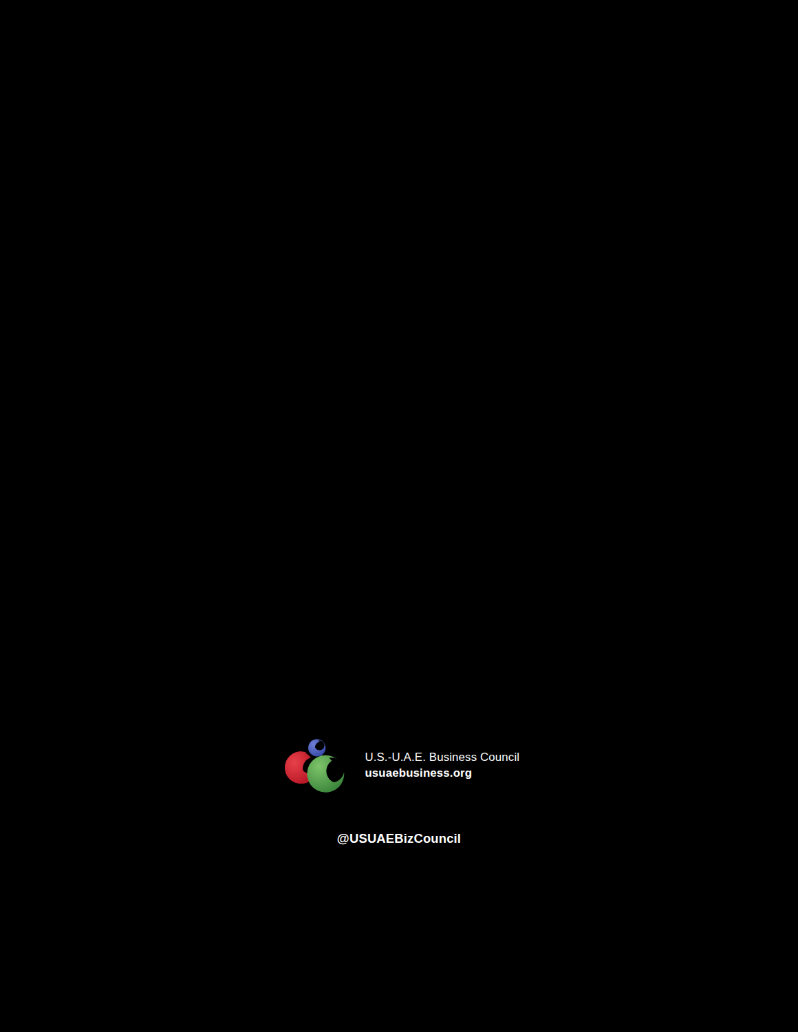U.S.-U.A.E. Business Council
usuaebusiness.org
@USUAEBizCouncil